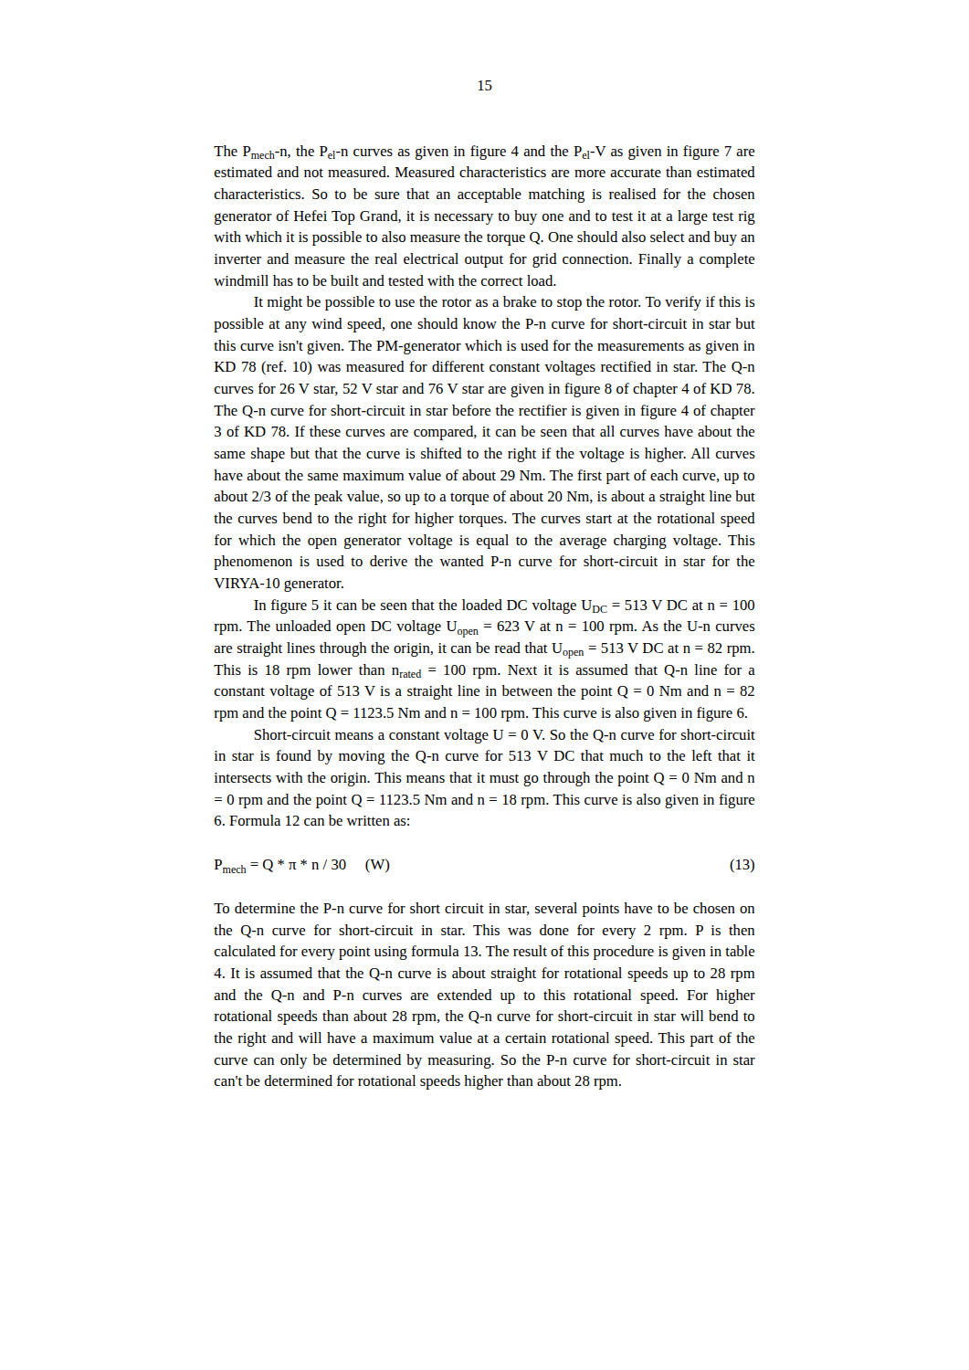15
The Pmech-n, the Pel-n curves as given in figure 4 and the Pel-V as given in figure 7 are estimated and not measured. Measured characteristics are more accurate than estimated characteristics. So to be sure that an acceptable matching is realised for the chosen generator of Hefei Top Grand, it is necessary to buy one and to test it at a large test rig with which it is possible to also measure the torque Q. One should also select and buy an inverter and measure the real electrical output for grid connection. Finally a complete windmill has to be built and tested with the correct load.
It might be possible to use the rotor as a brake to stop the rotor. To verify if this is possible at any wind speed, one should know the P-n curve for short-circuit in star but this curve isn't given. The PM-generator which is used for the measurements as given in KD 78 (ref. 10) was measured for different constant voltages rectified in star. The Q-n curves for 26 V star, 52 V star and 76 V star are given in figure 8 of chapter 4 of KD 78. The Q-n curve for short-circuit in star before the rectifier is given in figure 4 of chapter 3 of KD 78. If these curves are compared, it can be seen that all curves have about the same shape but that the curve is shifted to the right if the voltage is higher. All curves have about the same maximum value of about 29 Nm. The first part of each curve, up to about 2/3 of the peak value, so up to a torque of about 20 Nm, is about a straight line but the curves bend to the right for higher torques. The curves start at the rotational speed for which the open generator voltage is equal to the average charging voltage. This phenomenon is used to derive the wanted P-n curve for short-circuit in star for the VIRYA-10 generator.
In figure 5 it can be seen that the loaded DC voltage UDC = 513 V DC at n = 100 rpm. The unloaded open DC voltage Uopen = 623 V at n = 100 rpm. As the U-n curves are straight lines through the origin, it can be read that Uopen = 513 V DC at n = 82 rpm. This is 18 rpm lower than nrated = 100 rpm. Next it is assumed that Q-n line for a constant voltage of 513 V is a straight line in between the point Q = 0 Nm and n = 82 rpm and the point Q = 1123.5 Nm and n = 100 rpm. This curve is also given in figure 6.
Short-circuit means a constant voltage U = 0 V. So the Q-n curve for short-circuit in star is found by moving the Q-n curve for 513 V DC that much to the left that it intersects with the origin. This means that it must go through the point Q = 0 Nm and n = 0 rpm and the point Q = 1123.5 Nm and n = 18 rpm. This curve is also given in figure 6. Formula 12 can be written as:
Pmech = Q * π * n / 30 (W) (13)
To determine the P-n curve for short circuit in star, several points have to be chosen on the Q-n curve for short-circuit in star. This was done for every 2 rpm. P is then calculated for every point using formula 13. The result of this procedure is given in table 4. It is assumed that the Q-n curve is about straight for rotational speeds up to 28 rpm and the Q-n and P-n curves are extended up to this rotational speed. For higher rotational speeds than about 28 rpm, the Q-n curve for short-circuit in star will bend to the right and will have a maximum value at a certain rotational speed. This part of the curve can only be determined by measuring. So the P-n curve for short-circuit in star can't be determined for rotational speeds higher than about 28 rpm.